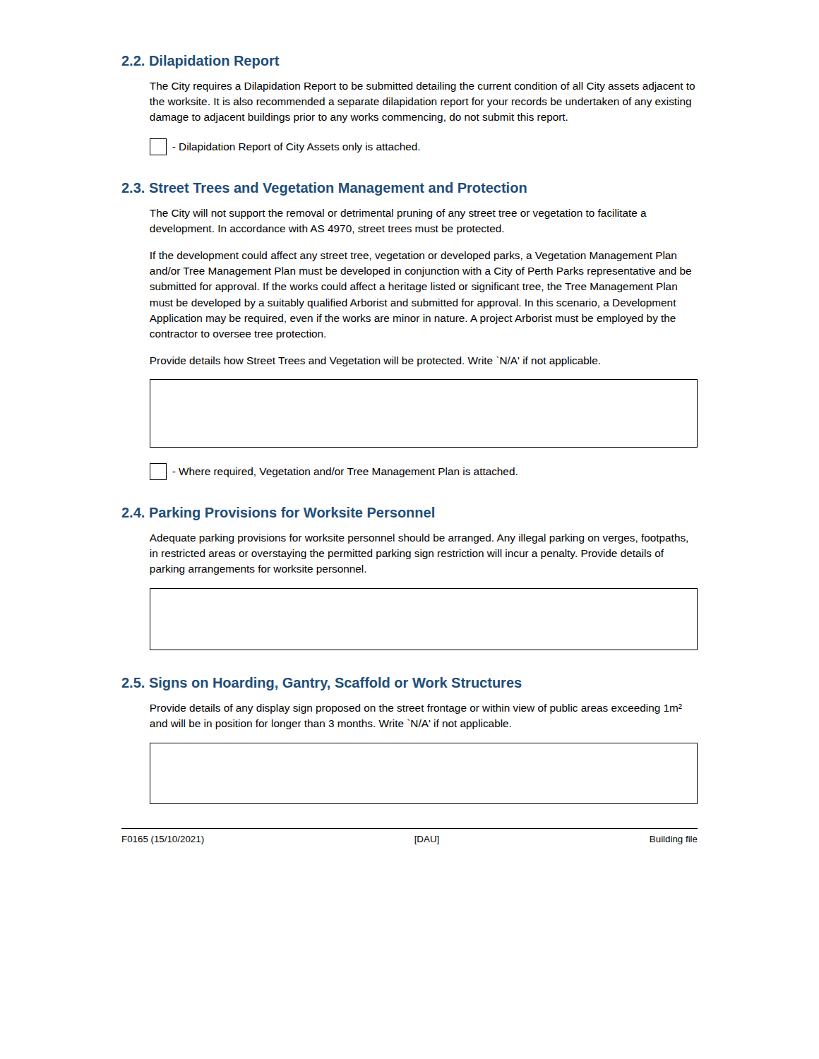2.2. Dilapidation Report
The City requires a Dilapidation Report to be submitted detailing the current condition of all City assets adjacent to the worksite. It is also recommended a separate dilapidation report for your records be undertaken of any existing damage to adjacent buildings prior to any works commencing, do not submit this report.
- Dilapidation Report of City Assets only is attached.
2.3. Street Trees and Vegetation Management and Protection
The City will not support the removal or detrimental pruning of any street tree or vegetation to facilitate a development. In accordance with AS 4970, street trees must be protected.
If the development could affect any street tree, vegetation or developed parks, a Vegetation Management Plan and/or Tree Management Plan must be developed in conjunction with a City of Perth Parks representative and be submitted for approval. If the works could affect a heritage listed or significant tree, the Tree Management Plan must be developed by a suitably qualified Arborist and submitted for approval. In this scenario, a Development Application may be required, even if the works are minor in nature. A project Arborist must be employed by the contractor to oversee tree protection.
Provide details how Street Trees and Vegetation will be protected. Write `N/A' if not applicable.
- Where required, Vegetation and/or Tree Management Plan is attached.
2.4. Parking Provisions for Worksite Personnel
Adequate parking provisions for worksite personnel should be arranged. Any illegal parking on verges, footpaths, in restricted areas or overstaying the permitted parking sign restriction will incur a penalty. Provide details of parking arrangements for worksite personnel.
2.5. Signs on Hoarding, Gantry, Scaffold or Work Structures
Provide details of any display sign proposed on the street frontage or within view of public areas exceeding 1m² and will be in position for longer than 3 months. Write `N/A' if not applicable.
F0165 (15/10/2021) [DAU] Building file